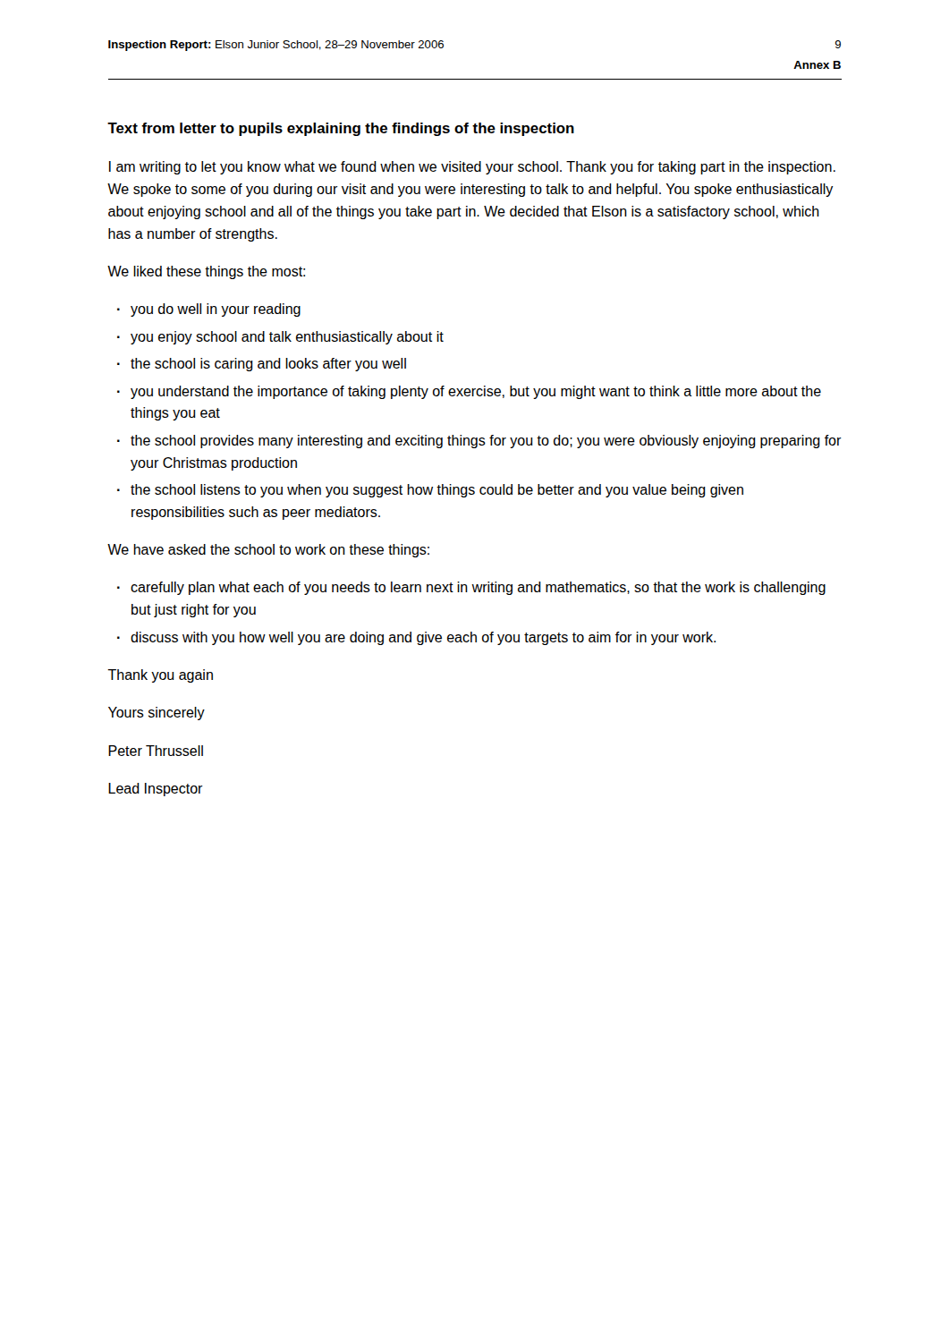Inspection Report: Elson Junior School, 28–29 November 2006
9
Annex B
Text from letter to pupils explaining the findings of the inspection
I am writing to let you know what we found when we visited your school. Thank you for taking part in the inspection. We spoke to some of you during our visit and you were interesting to talk to and helpful. You spoke enthusiastically about enjoying school and all of the things you take part in. We decided that Elson is a satisfactory school, which has a number of strengths.
We liked these things the most:
you do well in your reading
you enjoy school and talk enthusiastically about it
the school is caring and looks after you well
you understand the importance of taking plenty of exercise, but you might want to think a little more about the things you eat
the school provides many interesting and exciting things for you to do; you were obviously enjoying preparing for your Christmas production
the school listens to you when you suggest how things could be better and you value being given responsibilities such as peer mediators.
We have asked the school to work on these things:
carefully plan what each of you needs to learn next in writing and mathematics, so that the work is challenging but just right for you
discuss with you how well you are doing and give each of you targets to aim for in your work.
Thank you again
Yours sincerely
Peter Thrussell
Lead Inspector